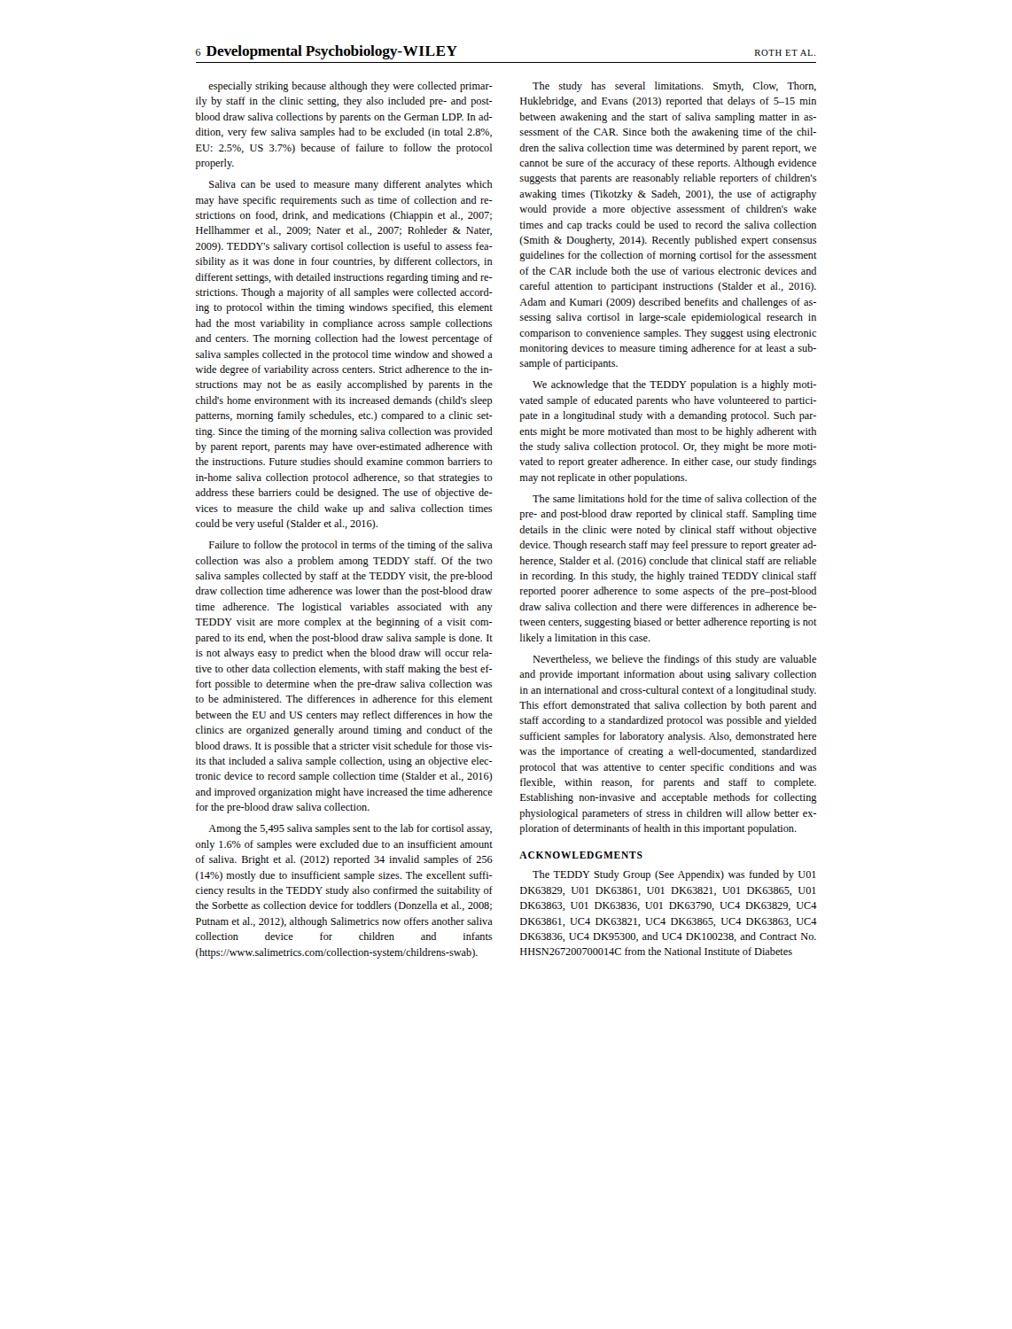6 Developmental Psychobiology-WILEY
Roth et al.
especially striking because although they were collected primarily by staff in the clinic setting, they also included pre- and post-blood draw saliva collections by parents on the German LDP. In addition, very few saliva samples had to be excluded (in total 2.8%, EU: 2.5%, US 3.7%) because of failure to follow the protocol properly.
Saliva can be used to measure many different analytes which may have specific requirements such as time of collection and restrictions on food, drink, and medications (Chiappin et al., 2007; Hellhammer et al., 2009; Nater et al., 2007; Rohleder & Nater, 2009). TEDDY's salivary cortisol collection is useful to assess feasibility as it was done in four countries, by different collectors, in different settings, with detailed instructions regarding timing and restrictions. Though a majority of all samples were collected according to protocol within the timing windows specified, this element had the most variability in compliance across sample collections and centers. The morning collection had the lowest percentage of saliva samples collected in the protocol time window and showed a wide degree of variability across centers. Strict adherence to the instructions may not be as easily accomplished by parents in the child's home environment with its increased demands (child's sleep patterns, morning family schedules, etc.) compared to a clinic setting. Since the timing of the morning saliva collection was provided by parent report, parents may have over-estimated adherence with the instructions. Future studies should examine common barriers to in-home saliva collection protocol adherence, so that strategies to address these barriers could be designed. The use of objective devices to measure the child wake up and saliva collection times could be very useful (Stalder et al., 2016).
Failure to follow the protocol in terms of the timing of the saliva collection was also a problem among TEDDY staff. Of the two saliva samples collected by staff at the TEDDY visit, the pre-blood draw collection time adherence was lower than the post-blood draw time adherence. The logistical variables associated with any TEDDY visit are more complex at the beginning of a visit compared to its end, when the post-blood draw saliva sample is done. It is not always easy to predict when the blood draw will occur relative to other data collection elements, with staff making the best effort possible to determine when the pre-draw saliva collection was to be administered. The differences in adherence for this element between the EU and US centers may reflect differences in how the clinics are organized generally around timing and conduct of the blood draws. It is possible that a stricter visit schedule for those visits that included a saliva sample collection, using an objective electronic device to record sample collection time (Stalder et al., 2016) and improved organization might have increased the time adherence for the pre-blood draw saliva collection.
Among the 5,495 saliva samples sent to the lab for cortisol assay, only 1.6% of samples were excluded due to an insufficient amount of saliva. Bright et al. (2012) reported 34 invalid samples of 256 (14%) mostly due to insufficient sample sizes. The excellent sufficiency results in the TEDDY study also confirmed the suitability of the Sorbette as collection device for toddlers (Donzella et al., 2008; Putnam et al., 2012), although Salimetrics now offers another saliva collection device for children and infants (https://www.salimetrics.com/collection-system/childrens-swab).
The study has several limitations. Smyth, Clow, Thorn, Huklebridge, and Evans (2013) reported that delays of 5–15 min between awakening and the start of saliva sampling matter in assessment of the CAR. Since both the awakening time of the children the saliva collection time was determined by parent report, we cannot be sure of the accuracy of these reports. Although evidence suggests that parents are reasonably reliable reporters of children's awaking times (Tikotzky & Sadeh, 2001), the use of actigraphy would provide a more objective assessment of children's wake times and cap tracks could be used to record the saliva collection (Smith & Dougherty, 2014). Recently published expert consensus guidelines for the collection of morning cortisol for the assessment of the CAR include both the use of various electronic devices and careful attention to participant instructions (Stalder et al., 2016). Adam and Kumari (2009) described benefits and challenges of assessing saliva cortisol in large-scale epidemiological research in comparison to convenience samples. They suggest using electronic monitoring devices to measure timing adherence for at least a subsample of participants.
We acknowledge that the TEDDY population is a highly motivated sample of educated parents who have volunteered to participate in a longitudinal study with a demanding protocol. Such parents might be more motivated than most to be highly adherent with the study saliva collection protocol. Or, they might be more motivated to report greater adherence. In either case, our study findings may not replicate in other populations.
The same limitations hold for the time of saliva collection of the pre- and post-blood draw reported by clinical staff. Sampling time details in the clinic were noted by clinical staff without objective device. Though research staff may feel pressure to report greater adherence, Stalder et al. (2016) conclude that clinical staff are reliable in recording. In this study, the highly trained TEDDY clinical staff reported poorer adherence to some aspects of the pre–post-blood draw saliva collection and there were differences in adherence between centers, suggesting biased or better adherence reporting is not likely a limitation in this case.
Nevertheless, we believe the findings of this study are valuable and provide important information about using salivary collection in an international and cross-cultural context of a longitudinal study. This effort demonstrated that saliva collection by both parent and staff according to a standardized protocol was possible and yielded sufficient samples for laboratory analysis. Also, demonstrated here was the importance of creating a well-documented, standardized protocol that was attentive to center specific conditions and was flexible, within reason, for parents and staff to complete. Establishing non-invasive and acceptable methods for collecting physiological parameters of stress in children will allow better exploration of determinants of health in this important population.
Acknowledgments
The TEDDY Study Group (See Appendix) was funded by U01 DK63829, U01 DK63861, U01 DK63821, U01 DK63865, U01 DK63863, U01 DK63836, U01 DK63790, UC4 DK63829, UC4 DK63861, UC4 DK63821, UC4 DK63865, UC4 DK63863, UC4 DK63836, UC4 DK95300, and UC4 DK100238, and Contract No. HHSN267200700014C from the National Institute of Diabetes